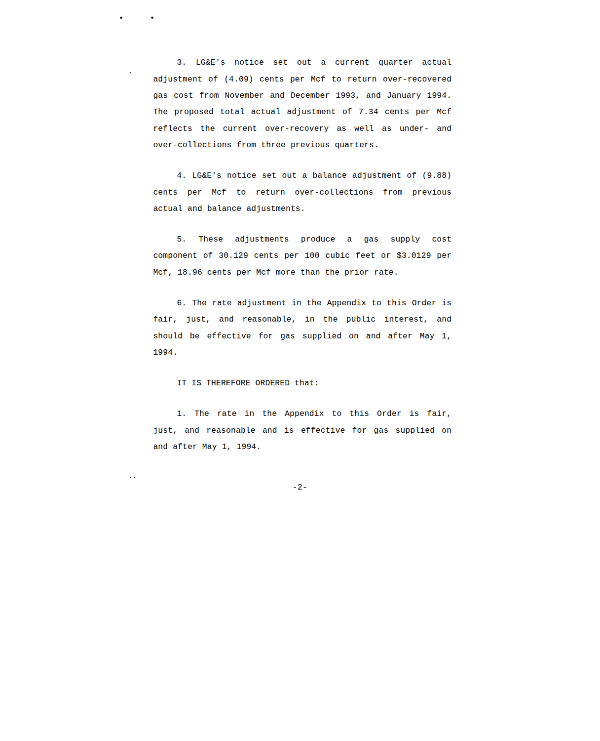• •
.
..
3. LG&E's notice set out a current quarter actual adjustment of (4.09) cents per Mcf to return over-recovered gas cost from November and December 1993, and January 1994. The proposed total actual adjustment of 7.34 cents per Mcf reflects the current over-recovery as well as under- and over-collections from three previous quarters.
4. LG&E's notice set out a balance adjustment of (9.88) cents per Mcf to return over-collections from previous actual and balance adjustments.
5. These adjustments produce a gas supply cost component of 30.129 cents per 100 cubic feet or $3.0129 per Mcf, 18.96 cents per Mcf more than the prior rate.
6. The rate adjustment in the Appendix to this Order is fair, just, and reasonable, in the public interest, and should be effective for gas supplied on and after May 1, 1994.
IT IS THEREFORE ORDERED that:
1. The rate in the Appendix to this Order is fair, just, and reasonable and is effective for gas supplied on and after May 1, 1994.
-2-